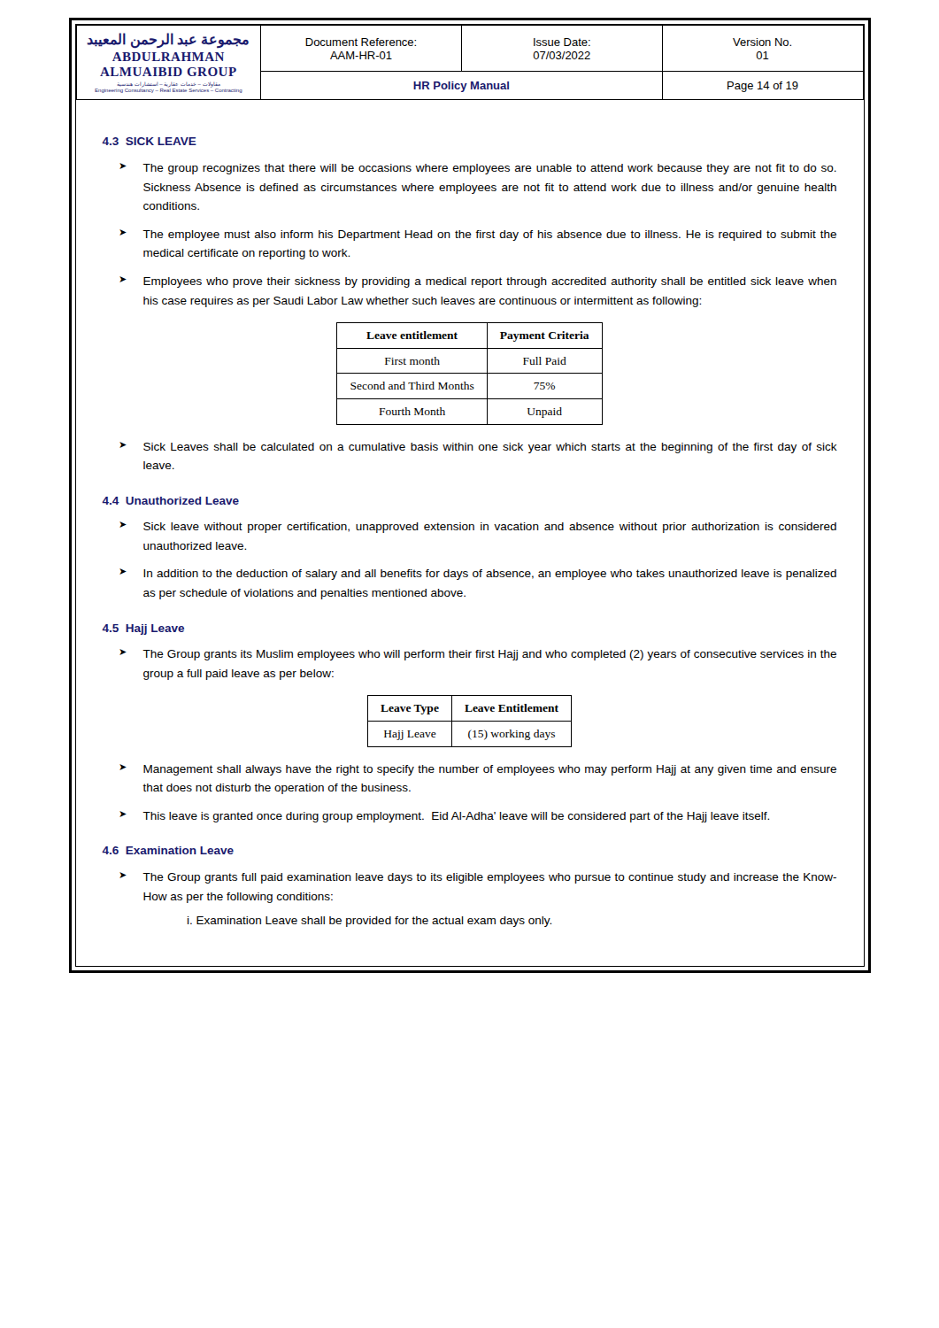| مجموعة عبد الرحمن المعيبد ABDULRAHMAN ALMUAIBID GROUP مقاولات – خدمات عقارية – استشارات هندسية Engineering Consultancy – Real Estate Services – Contracting | Document Reference: AAM-HR-01 | Issue Date: 07/03/2022 | Version No. 01 |
| HR Policy Manual | Page 14 of 19 |
4.3 SICK LEAVE
The group recognizes that there will be occasions where employees are unable to attend work because they are not fit to do so. Sickness Absence is defined as circumstances where employees are not fit to attend work due to illness and/or genuine health conditions.
The employee must also inform his Department Head on the first day of his absence due to illness. He is required to submit the medical certificate on reporting to work.
Employees who prove their sickness by providing a medical report through accredited authority shall be entitled sick leave when his case requires as per Saudi Labor Law whether such leaves are continuous or intermittent as following:
| Leave entitlement | Payment Criteria |
| --- | --- |
| First month | Full Paid |
| Second and Third Months | 75% |
| Fourth Month | Unpaid |
Sick Leaves shall be calculated on a cumulative basis within one sick year which starts at the beginning of the first day of sick leave.
4.4 Unauthorized Leave
Sick leave without proper certification, unapproved extension in vacation and absence without prior authorization is considered unauthorized leave.
In addition to the deduction of salary and all benefits for days of absence, an employee who takes unauthorized leave is penalized as per schedule of violations and penalties mentioned above.
4.5 Hajj Leave
The Group grants its Muslim employees who will perform their first Hajj and who completed (2) years of consecutive services in the group a full paid leave as per below:
| Leave Type | Leave Entitlement |
| --- | --- |
| Hajj Leave | (15) working days |
Management shall always have the right to specify the number of employees who may perform Hajj at any given time and ensure that does not disturb the operation of the business.
This leave is granted once during group employment. Eid Al-Adha' leave will be considered part of the Hajj leave itself.
4.6 Examination Leave
The Group grants full paid examination leave days to its eligible employees who pursue to continue study and increase the Know-How as per the following conditions:
Examination Leave shall be provided for the actual exam days only.